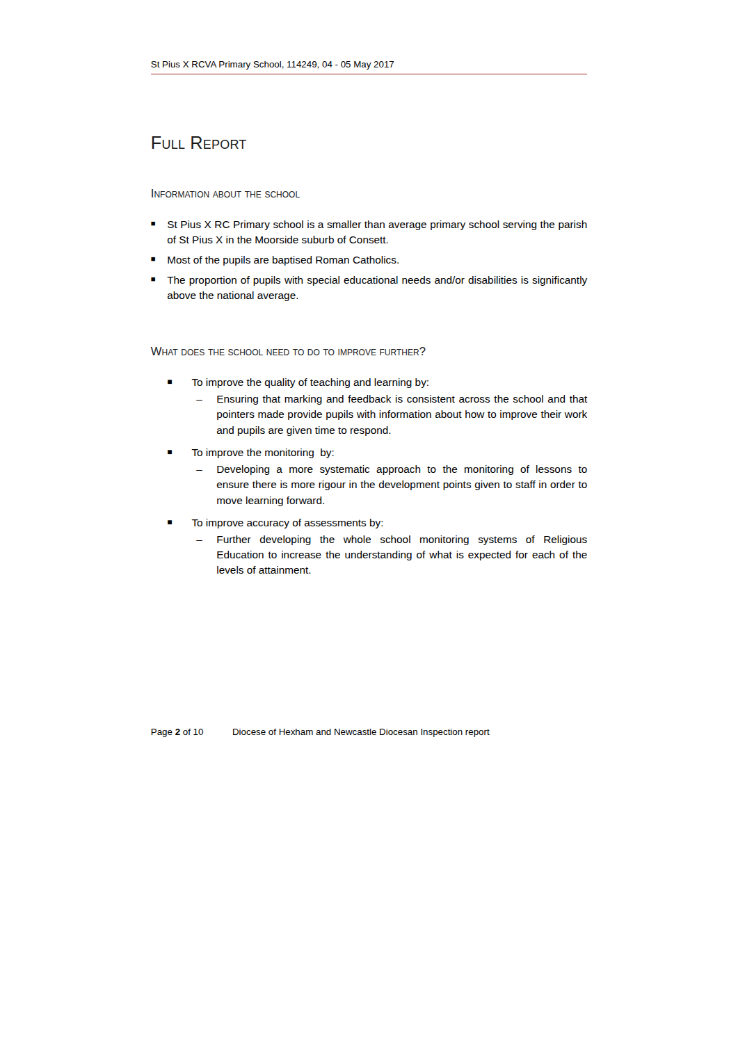St Pius X RCVA Primary School, 114249, 04 - 05 May 2017
Full Report
Information about the school
St Pius X RC Primary school is a smaller than average primary school serving the parish of St Pius X in the Moorside suburb of Consett.
Most of the pupils are baptised Roman Catholics.
The proportion of pupils with special educational needs and/or disabilities is significantly above the national average.
What does the school need to do to improve further?
To improve the quality of teaching and learning by:
Ensuring that marking and feedback is consistent across the school and that pointers made provide pupils with information about how to improve their work and pupils are given time to respond.
To improve the monitoring by:
Developing a more systematic approach to the monitoring of lessons to ensure there is more rigour in the development points given to staff in order to move learning forward.
To improve accuracy of assessments by:
Further developing the whole school monitoring systems of Religious Education to increase the understanding of what is expected for each of the levels of attainment.
Page 2 of 10 Diocese of Hexham and Newcastle Diocesan Inspection report